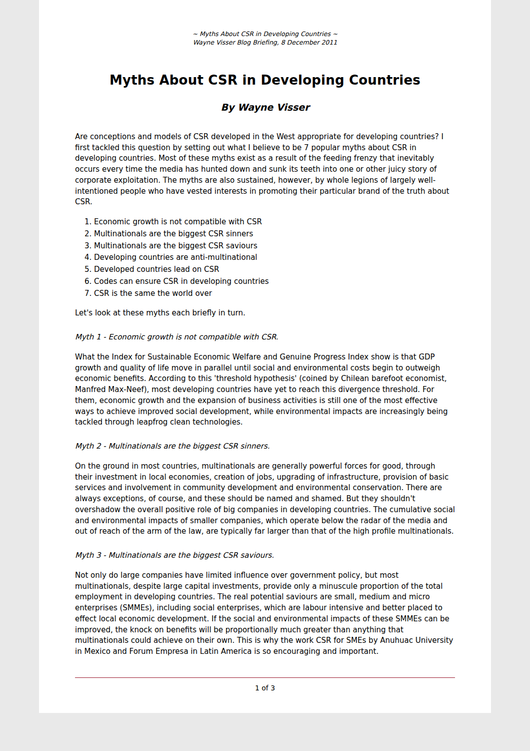~ Myths About CSR in Developing Countries ~
Wayne Visser Blog Briefing, 8 December 2011
Myths About CSR in Developing Countries
By Wayne Visser
Are conceptions and models of CSR developed in the West appropriate for developing countries? I first tackled this question by setting out what I believe to be 7 popular myths about CSR in developing countries. Most of these myths exist as a result of the feeding frenzy that inevitably occurs every time the media has hunted down and sunk its teeth into one or other juicy story of corporate exploitation. The myths are also sustained, however, by whole legions of largely well-intentioned people who have vested interests in promoting their particular brand of the truth about CSR.
Economic growth is not compatible with CSR
Multinationals are the biggest CSR sinners
Multinationals are the biggest CSR saviours
Developing countries are anti-multinational
Developed countries lead on CSR
Codes can ensure CSR in developing countries
CSR is the same the world over
Let's look at these myths each briefly in turn.
Myth 1 - Economic growth is not compatible with CSR.
What the Index for Sustainable Economic Welfare and Genuine Progress Index show is that GDP growth and quality of life move in parallel until social and environmental costs begin to outweigh economic benefits. According to this 'threshold hypothesis' (coined by Chilean barefoot economist, Manfred Max-Neef), most developing countries have yet to reach this divergence threshold. For them, economic growth and the expansion of business activities is still one of the most effective ways to achieve improved social development, while environmental impacts are increasingly being tackled through leapfrog clean technologies.
Myth 2 - Multinationals are the biggest CSR sinners.
On the ground in most countries, multinationals are generally powerful forces for good, through their investment in local economies, creation of jobs, upgrading of infrastructure, provision of basic services and involvement in community development and environmental conservation. There are always exceptions, of course, and these should be named and shamed. But they shouldn't overshadow the overall positive role of big companies in developing countries. The cumulative social and environmental impacts of smaller companies, which operate below the radar of the media and out of reach of the arm of the law, are typically far larger than that of the high profile multinationals.
Myth 3 - Multinationals are the biggest CSR saviours.
Not only do large companies have limited influence over government policy, but most multinationals, despite large capital investments, provide only a minuscule proportion of the total employment in developing countries. The real potential saviours are small, medium and micro enterprises (SMMEs), including social enterprises, which are labour intensive and better placed to effect local economic development. If the social and environmental impacts of these SMMEs can be improved, the knock on benefits will be proportionally much greater than anything that multinationals could achieve on their own. This is why the work CSR for SMEs by Anuhuac University in Mexico and Forum Empresa in Latin America is so encouraging and important.
1 of 3